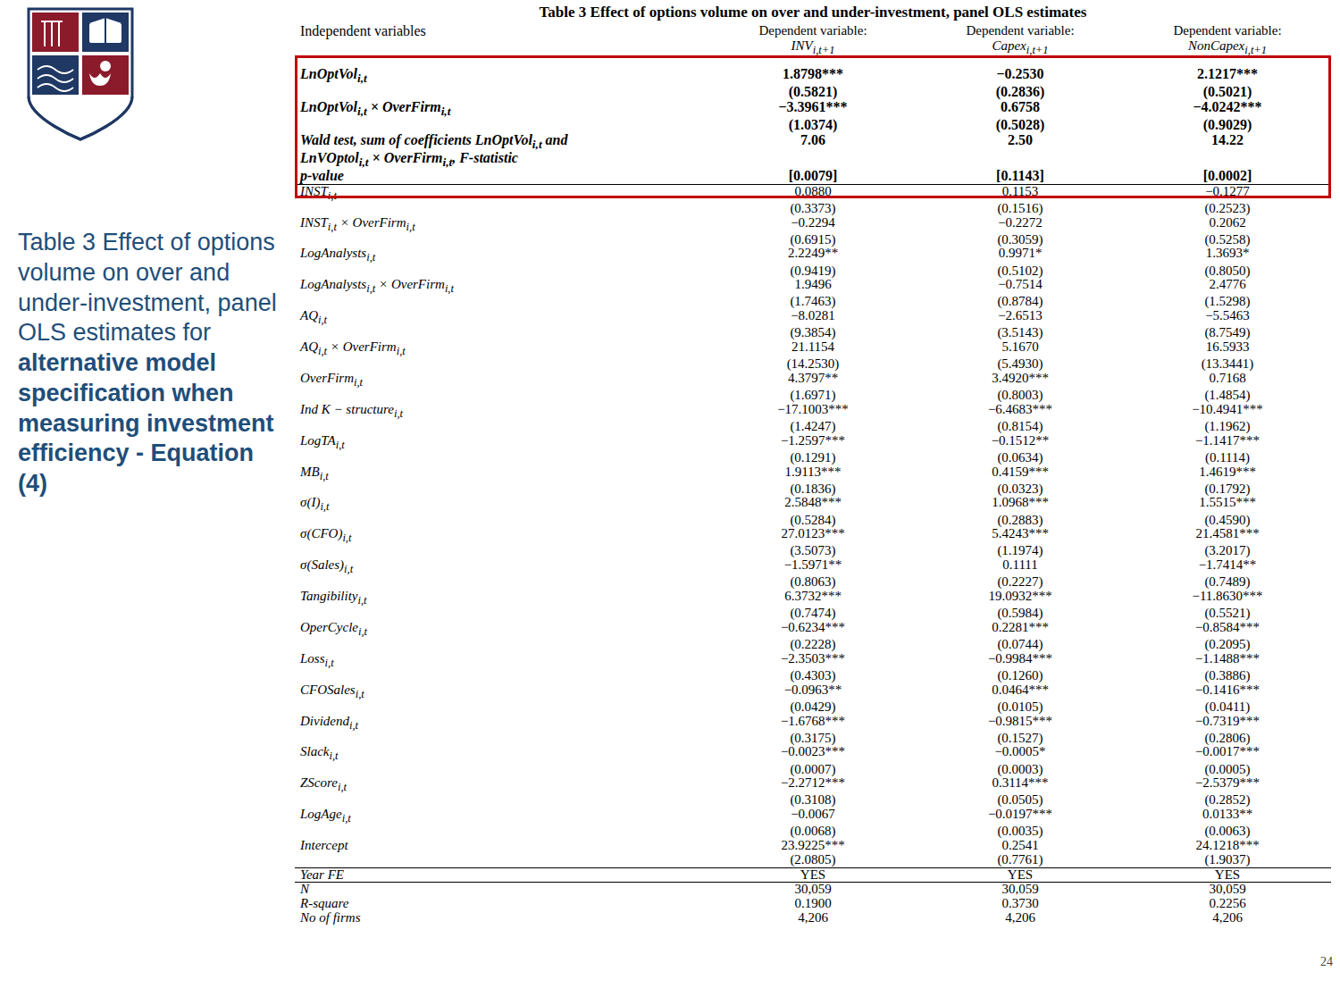Table 3 Effect of options volume on over and under-investment, panel OLS estimates for alternative model specification when measuring investment efficiency - Equation (4)
Table 3 Effect of options volume on over and under-investment, panel OLS estimates
| Independent variables | Dependent variable: INV i,t+1 | Dependent variable: Capex i,t+1 | Dependent variable: NonCapex i,t+1 |
| LnOptVol i,t | 1.8798*** | −0.2530 | 2.1217*** |
| | (0.5821) | (0.2836) | (0.5021) |
| LnOptVol i,t × OverFirm i,t | −3.3961*** | 0.6758 | −4.0242*** |
| | (1.0374) | (0.5028) | (0.9029) |
| Wald test, sum of coefficients LnOptVol i,t and | 7.06 | 2.50 | 14.22 |
| LnVOptol i,t × OverFirm i,t , F-statistic | | | |
| p-value | [0.0079] | [0.1143] | [0.0002] |
| INST i,t | 0.0880 | 0.1153 | −0.1277 |
| | (0.3373) | (0.1516) | (0.2523) |
| INST i,t × OverFirm i,t | −0.2294 | −0.2272 | 0.2062 |
| | (0.6915) | (0.3059) | (0.5258) |
| LogAnalysts i,t | 2.2249** | 0.9971* | 1.3693* |
| | (0.9419) | (0.5102) | (0.8050) |
| LogAnalysts i,t × OverFirm i,t | 1.9496 | −0.7514 | 2.4776 |
| | (1.7463) | (0.8784) | (1.5298) |
| AQ i,t | −8.0281 | −2.6513 | −5.5463 |
| | (9.3854) | (3.5143) | (8.7549) |
| AQ i,t × OverFirm i,t | 21.1154 | 5.1670 | 16.5933 |
| | (14.2530) | (5.4930) | (13.3441) |
| OverFirm i,t | 4.3797** | 3.4920*** | 0.7168 |
| | (1.6971) | (0.8003) | (1.4854) |
| Ind K − structure i,t | −17.1003*** | −6.4683*** | −10.4941*** |
| | (1.4247) | (0.8154) | (1.1962) |
| LogTA i,t | −1.2597*** | −0.1512** | −1.1417*** |
| | (0.1291) | (0.0634) | (0.1114) |
| MB i,t | 1.9113*** | 0.4159*** | 1.4619*** |
| | (0.1836) | (0.0323) | (0.1792) |
| σ(I) i,t | 2.5848*** | 1.0968*** | 1.5515*** |
| | (0.5284) | (0.2883) | (0.4590) |
| σ(CFO) i,t | 27.0123*** | 5.4243*** | 21.4581*** |
| | (3.5073) | (1.1974) | (3.2017) |
| σ(Sales) i,t | −1.5971** | 0.1111 | −1.7414** |
| | (0.8063) | (0.2227) | (0.7489) |
| Tangibility i,t | 6.3732*** | 19.0932*** | −11.8630*** |
| | (0.7474) | (0.5984) | (0.5521) |
| OperCycle i,t | −0.6234*** | 0.2281*** | −0.8584*** |
| | (0.2228) | (0.0744) | (0.2095) |
| Loss i,t | −2.3503*** | −0.9984*** | −1.1488*** |
| | (0.4303) | (0.1260) | (0.3886) |
| CFOSales i,t | −0.0963** | 0.0464*** | −0.1416*** |
| | (0.0429) | (0.0105) | (0.0411) |
| Dividend i,t | −1.6768*** | −0.9815*** | −0.7319*** |
| | (0.3175) | (0.1527) | (0.2806) |
| Slack i,t | −0.0023*** | −0.0005* | −0.0017*** |
| | (0.0007) | (0.0003) | (0.0005) |
| ZScore i,t | −2.2712*** | 0.3114*** | −2.5379*** |
| | (0.3108) | (0.0505) | (0.2852) |
| LogAge i,t | −0.0067 | −0.0197*** | 0.0133** |
| | (0.0068) | (0.0035) | (0.0063) |
| Intercept | 23.9225*** | 0.2541 | 24.1218*** |
| | (2.0805) | (0.7761) | (1.9037) |
| Year FE | YES | YES | YES |
| N | 30,059 | 30,059 | 30,059 |
| R-square | 0.1900 | 0.3730 | 0.2256 |
| No of firms | 4,206 | 4,206 | 4,206 |
24